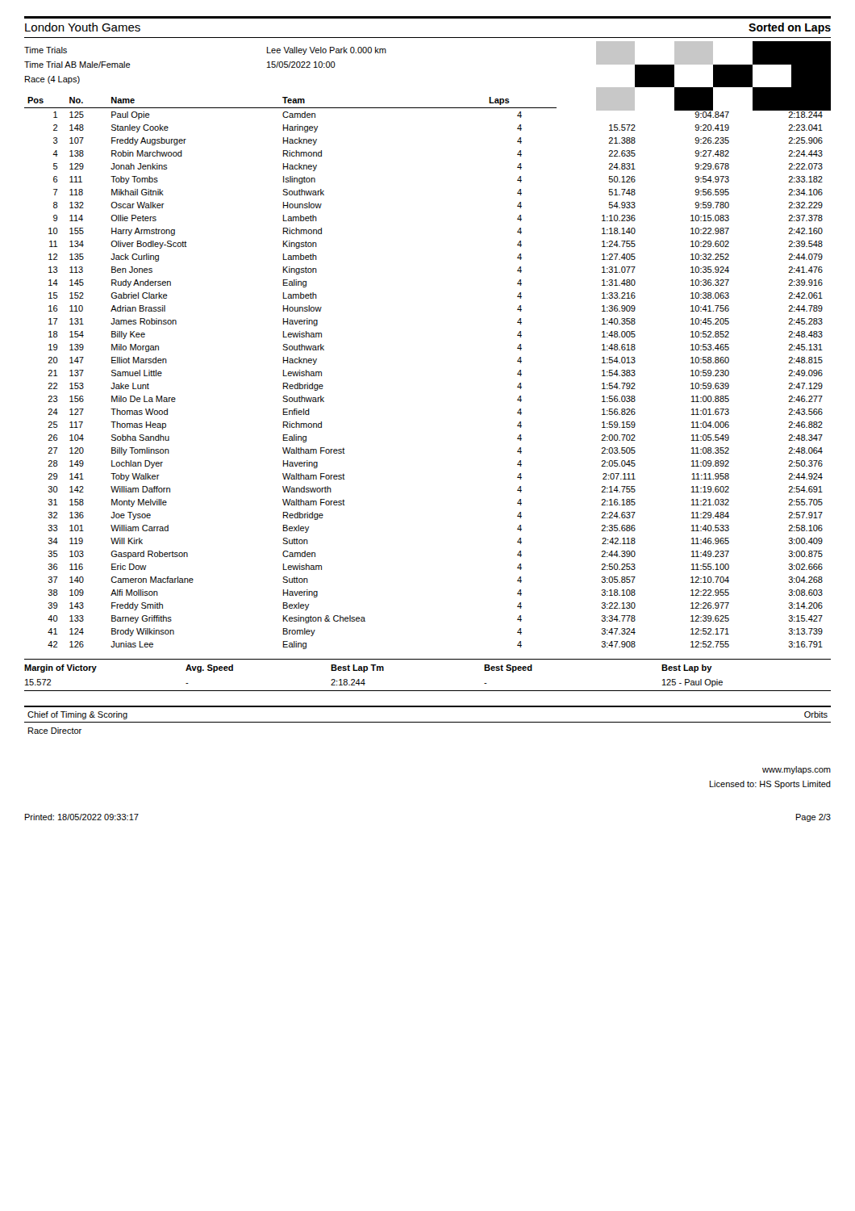London Youth Games
Sorted on Laps
Time Trials
Lee Valley Velo Park 0.000 km
Time Trial AB Male/Female
15/05/2022 10:00
Race (4 Laps)
| Pos | No. | Name | Team | Laps | Diff | Total Tm | Best Tm |
| --- | --- | --- | --- | --- | --- | --- | --- |
| 1 | 125 | Paul Opie | Camden | 4 | | 9:04.847 | 2:18.244 |
| 2 | 148 | Stanley Cooke | Haringey | 4 | 15.572 | 9:20.419 | 2:23.041 |
| 3 | 107 | Freddy Augsburger | Hackney | 4 | 21.388 | 9:26.235 | 2:25.906 |
| 4 | 138 | Robin Marchwood | Richmond | 4 | 22.635 | 9:27.482 | 2:24.443 |
| 5 | 129 | Jonah Jenkins | Hackney | 4 | 24.831 | 9:29.678 | 2:22.073 |
| 6 | 111 | Toby Tombs | Islington | 4 | 50.126 | 9:54.973 | 2:33.182 |
| 7 | 118 | Mikhail Gitnik | Southwark | 4 | 51.748 | 9:56.595 | 2:34.106 |
| 8 | 132 | Oscar Walker | Hounslow | 4 | 54.933 | 9:59.780 | 2:32.229 |
| 9 | 114 | Ollie Peters | Lambeth | 4 | 1:10.236 | 10:15.083 | 2:37.378 |
| 10 | 155 | Harry Armstrong | Richmond | 4 | 1:18.140 | 10:22.987 | 2:42.160 |
| 11 | 134 | Oliver Bodley-Scott | Kingston | 4 | 1:24.755 | 10:29.602 | 2:39.548 |
| 12 | 135 | Jack Curling | Lambeth | 4 | 1:27.405 | 10:32.252 | 2:44.079 |
| 13 | 113 | Ben Jones | Kingston | 4 | 1:31.077 | 10:35.924 | 2:41.476 |
| 14 | 145 | Rudy Andersen | Ealing | 4 | 1:31.480 | 10:36.327 | 2:39.916 |
| 15 | 152 | Gabriel Clarke | Lambeth | 4 | 1:33.216 | 10:38.063 | 2:42.061 |
| 16 | 110 | Adrian Brassil | Hounslow | 4 | 1:36.909 | 10:41.756 | 2:44.789 |
| 17 | 131 | James Robinson | Havering | 4 | 1:40.358 | 10:45.205 | 2:45.283 |
| 18 | 154 | Billy Kee | Lewisham | 4 | 1:48.005 | 10:52.852 | 2:48.483 |
| 19 | 139 | Milo Morgan | Southwark | 4 | 1:48.618 | 10:53.465 | 2:45.131 |
| 20 | 147 | Elliot Marsden | Hackney | 4 | 1:54.013 | 10:58.860 | 2:48.815 |
| 21 | 137 | Samuel Little | Lewisham | 4 | 1:54.383 | 10:59.230 | 2:49.096 |
| 22 | 153 | Jake Lunt | Redbridge | 4 | 1:54.792 | 10:59.639 | 2:47.129 |
| 23 | 156 | Milo De La Mare | Southwark | 4 | 1:56.038 | 11:00.885 | 2:46.277 |
| 24 | 127 | Thomas Wood | Enfield | 4 | 1:56.826 | 11:01.673 | 2:43.566 |
| 25 | 117 | Thomas Heap | Richmond | 4 | 1:59.159 | 11:04.006 | 2:46.882 |
| 26 | 104 | Sobha Sandhu | Ealing | 4 | 2:00.702 | 11:05.549 | 2:48.347 |
| 27 | 120 | Billy Tomlinson | Waltham Forest | 4 | 2:03.505 | 11:08.352 | 2:48.064 |
| 28 | 149 | Lochlan Dyer | Havering | 4 | 2:05.045 | 11:09.892 | 2:50.376 |
| 29 | 141 | Toby Walker | Waltham Forest | 4 | 2:07.111 | 11:11.958 | 2:44.924 |
| 30 | 142 | William Dafforn | Wandsworth | 4 | 2:14.755 | 11:19.602 | 2:54.691 |
| 31 | 158 | Monty Melville | Waltham Forest | 4 | 2:16.185 | 11:21.032 | 2:55.705 |
| 32 | 136 | Joe Tysoe | Redbridge | 4 | 2:24.637 | 11:29.484 | 2:57.917 |
| 33 | 101 | William Carrad | Bexley | 4 | 2:35.686 | 11:40.533 | 2:58.106 |
| 34 | 119 | Will Kirk | Sutton | 4 | 2:42.118 | 11:46.965 | 3:00.409 |
| 35 | 103 | Gaspard Robertson | Camden | 4 | 2:44.390 | 11:49.237 | 3:00.875 |
| 36 | 116 | Eric Dow | Lewisham | 4 | 2:50.253 | 11:55.100 | 3:02.666 |
| 37 | 140 | Cameron Macfarlane | Sutton | 4 | 3:05.857 | 12:10.704 | 3:04.268 |
| 38 | 109 | Alfi Mollison | Havering | 4 | 3:18.108 | 12:22.955 | 3:08.603 |
| 39 | 143 | Freddy Smith | Bexley | 4 | 3:22.130 | 12:26.977 | 3:14.206 |
| 40 | 133 | Barney Griffiths | Kesington & Chelsea | 4 | 3:34.778 | 12:39.625 | 3:15.427 |
| 41 | 124 | Brody Wilkinson | Bromley | 4 | 3:47.324 | 12:52.171 | 3:13.739 |
| 42 | 126 | Junias Lee | Ealing | 4 | 3:47.908 | 12:52.755 | 3:16.791 |
Margin of Victory
Avg. Speed
Best Lap Tm
Best Speed
Best Lap by
15.572
-
2:18.244
-
125 - Paul Opie
Chief of Timing & Scoring
Orbits
Race Director
www.mylaps.com
Licensed to: HS Sports Limited
Printed: 18/05/2022 09:33:17
Page 2/3